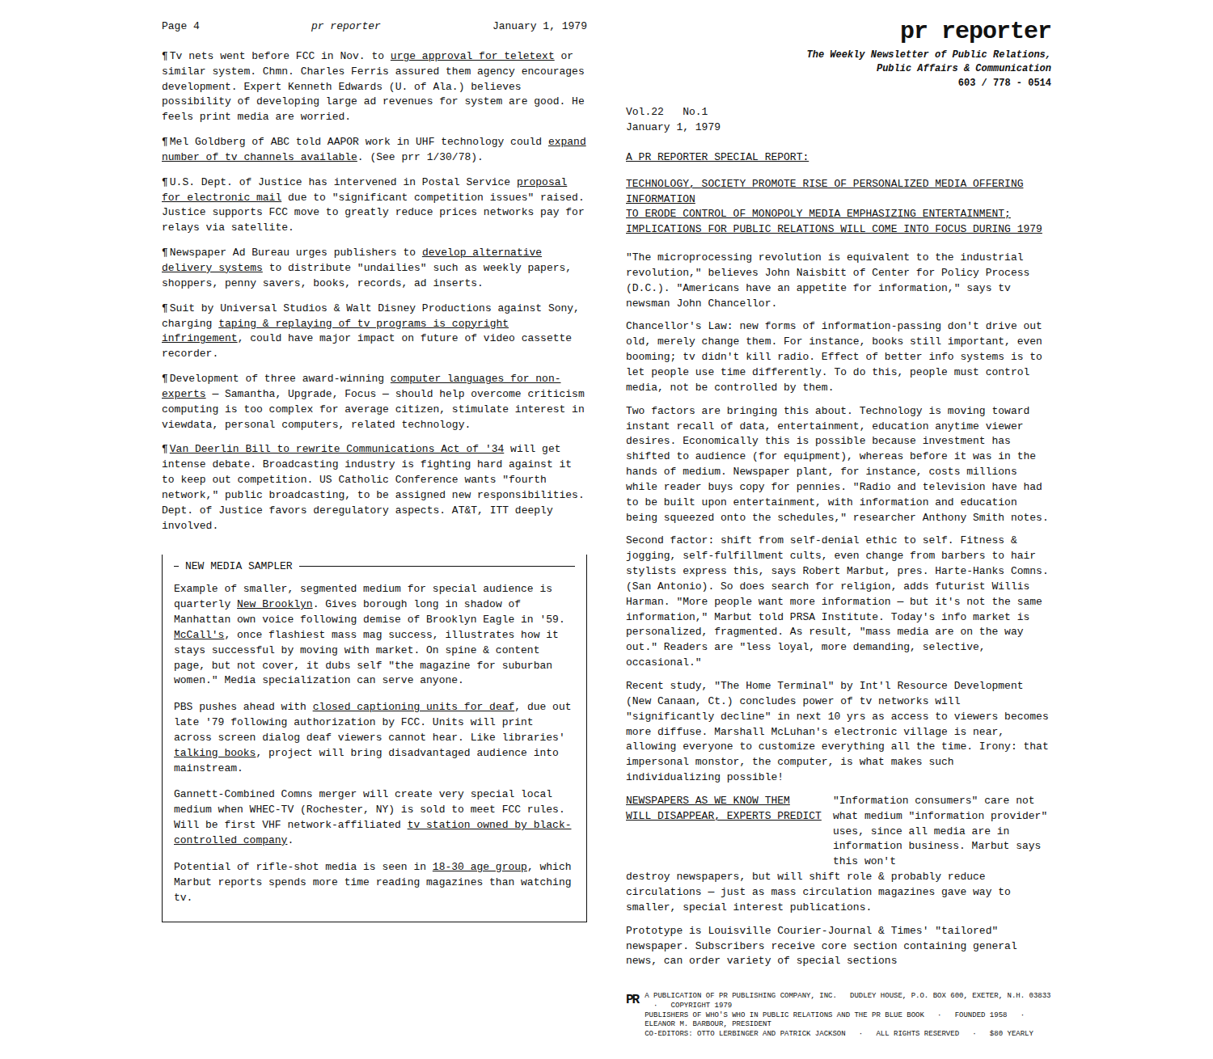Page 4
pr reporter
January 1, 1979
Tv nets went before FCC in Nov. to urge approval for teletext or similar system. Chmn. Charles Ferris assured them agency encourages development. Expert Kenneth Edwards (U. of Ala.) believes possibility of developing large ad revenues for system are good. He feels print media are worried.
Mel Goldberg of ABC told AAPOR work in UHF technology could expand number of tv channels available. (See prr 1/30/78).
U.S. Dept. of Justice has intervened in Postal Service proposal for electronic mail due to "significant competition issues" raised. Justice supports FCC move to greatly reduce prices networks pay for relays via satellite.
Newspaper Ad Bureau urges publishers to develop alternative delivery systems to distribute "undailies" such as weekly papers, shoppers, penny savers, books, records, ad inserts.
Suit by Universal Studios & Walt Disney Productions against Sony, charging taping & replaying of tv programs is copyright infringement, could have major impact on future of video cassette recorder.
Development of three award-winning computer languages for non-experts — Samantha, Upgrade, Focus — should help overcome criticism computing is too complex for average citizen, stimulate interest in viewdata, personal computers, related technology.
Van Deerlin Bill to rewrite Communications Act of '34 will get intense debate. Broadcasting industry is fighting hard against it to keep out competition. US Catholic Conference wants "fourth network," public broadcasting, to be assigned new responsibilities. Dept. of Justice favors deregulatory aspects. AT&T, ITT deeply involved.
NEW MEDIA SAMPLER
Example of smaller, segmented medium for special audience is quarterly New Brooklyn. Gives borough long in shadow of Manhattan own voice following demise of Brooklyn Eagle in '59. McCall's, once flashiest mass mag success, illustrates how it stays successful by moving with market. On spine & content page, but not cover, it dubs self "the magazine for suburban women." Media specialization can serve anyone.
PBS pushes ahead with closed captioning units for deaf, due out late '79 following authorization by FCC. Units will print across screen dialog deaf viewers cannot hear. Like libraries' talking books, project will bring disadvantaged audience into mainstream.
Gannett-Combined Comns merger will create very special local medium when WHEC-TV (Rochester, NY) is sold to meet FCC rules. Will be first VHF network-affiliated tv station owned by black-controlled company.
Potential of rifle-shot media is seen in 18-30 age group, which Marbut reports spends more time reading magazines than watching tv.
pr reporter
The Weekly Newsletter of Public Relations,
Public Affairs & Communication
603 / 778 - 0514
Vol.22 No.1
January 1, 1979
A PR REPORTER SPECIAL REPORT:
TECHNOLOGY, SOCIETY PROMOTE RISE OF PERSONALIZED MEDIA OFFERING INFORMATION TO ERODE CONTROL OF MONOPOLY MEDIA EMPHASIZING ENTERTAINMENT; IMPLICATIONS FOR PUBLIC RELATIONS WILL COME INTO FOCUS DURING 1979
"The microprocessing revolution is equivalent to the industrial revolution," believes John Naisbitt of Center for Policy Process (D.C.). "Americans have an appetite for information," says tv newsman John Chancellor.
Chancellor's Law: new forms of information-passing don't drive out old, merely change them. For instance, books still important, even booming; tv didn't kill radio. Effect of better info systems is to let people use time differently. To do this, people must control media, not be controlled by them.
Two factors are bringing this about. Technology is moving toward instant recall of data, entertainment, education anytime viewer desires. Economically this is possible because investment has shifted to audience (for equipment), whereas before it was in the hands of medium. Newspaper plant, for instance, costs millions while reader buys copy for pennies. "Radio and television have had to be built upon entertainment, with information and education being squeezed onto the schedules," researcher Anthony Smith notes.
Second factor: shift from self-denial ethic to self. Fitness & jogging, self-fulfillment cults, even change from barbers to hair stylists express this, says Robert Marbut, pres. Harte-Hanks Comns. (San Antonio). So does search for religion, adds futurist Willis Harman. "More people want more information — but it's not the same information," Marbut told PRSA Institute. Today's info market is personalized, fragmented. As result, "mass media are on the way out." Readers are "less loyal, more demanding, selective, occasional."
Recent study, "The Home Terminal" by Int'l Resource Development (New Canaan, Ct.) concludes power of tv networks will "significantly decline" in next 10 yrs as access to viewers becomes more diffuse. Marshall McLuhan's electronic village is near, allowing everyone to customize everything all the time. Irony: that impersonal monstor, the computer, is what makes such individualizing possible!
NEWSPAPERS AS WE KNOW THEM
WILL DISAPPEAR, EXPERTS PREDICT
"Information consumers" care not what medium "information provider" uses, since all media are in information business. Marbut says this won't
destroy newspapers, but will shift role & probably reduce circulations — just as mass circulation magazines gave way to smaller, special interest publications.
Prototype is Louisville Courier-Journal & Times' "tailored" newspaper. Subscribers receive core section containing general news, can order variety of special sections
PR
A PUBLICATION OF PR PUBLISHING COMPANY, INC. DUDLEY HOUSE, P.O. BOX 600, EXETER, N.H. 03833 · COPYRIGHT 1979
PUBLISHERS OF WHO'S WHO IN PUBLIC RELATIONS AND THE PR BLUE BOOK · FOUNDED 1958 · ELEANOR M. BARBOUR, PRESIDENT
CO-EDITORS: OTTO LERBINGER AND PATRICK JACKSON · ALL RIGHTS RESERVED · $80 YEARLY